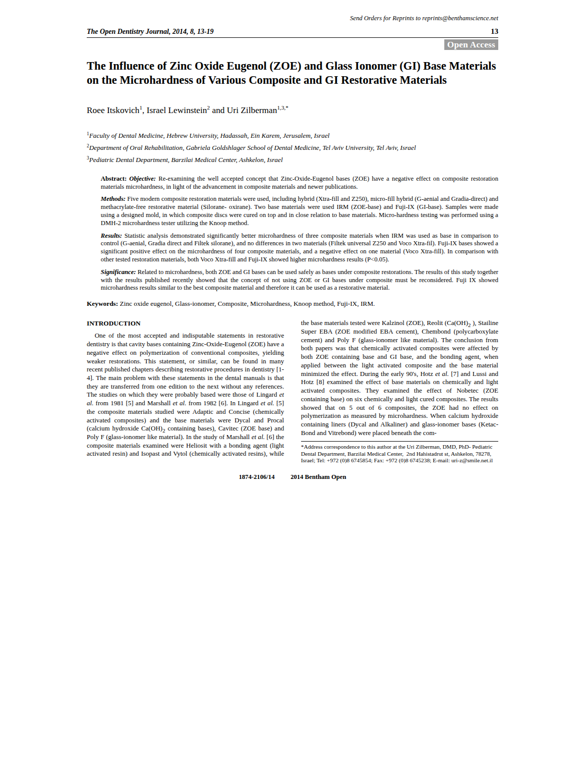Send Orders for Reprints to reprints@benthamscience.net
The Open Dentistry Journal, 2014, 8, 13-19 13
Open Access
The Influence of Zinc Oxide Eugenol (ZOE) and Glass Ionomer (GI) Base Materials on the Microhardness of Various Composite and GI Restorative Materials
Roee Itskovich1, Israel Lewinstein2 and Uri Zilberman1,3,*
1Faculty of Dental Medicine, Hebrew University, Hadassah, Ein Karem, Jerusalem, Israel
2Department of Oral Rehabilitation, Gabriela Goldshlager School of Dental Medicine, Tel Aviv University, Tel Aviv, Israel
3Pediatric Dental Department, Barzilai Medical Center, Ashkelon, Israel
Abstract: Objective: Re-examining the well accepted concept that Zinc-Oxide-Eugenol bases (ZOE) have a negative effect on composite restoration materials microhardness, in light of the advancement in composite materials and newer publications.
Methods: Five modern composite restoration materials were used, including hybrid (Xtra-fill and Z250), micro-fill hybrid (G-aenial and Gradia-direct) and methacrylate-free restorative material (Silorane- oxirane). Two base materials were used IRM (ZOE-base) and Fuji-IX (GI-base). Samples were made using a designed mold, in which composite discs were cured on top and in close relation to base materials. Micro-hardness testing was performed using a DMH-2 microhardness tester utilizing the Knoop method.
Results: Statistic analysis demonstrated significantly better microhardness of three composite materials when IRM was used as base in comparison to control (G-aenial, Gradia direct and Filtek silorane), and no differences in two materials (Filtek universal Z250 and Voco Xtra-fil). Fuji-IX bases showed a significant positive effect on the microhardness of four composite materials, and a negative effect on one material (Voco Xtra-fill). In comparison with other tested restoration materials, both Voco Xtra-fill and Fuji-IX showed higher microhardness results (P<0.05).
Significance: Related to microhardness, both ZOE and GI bases can be used safely as bases under composite restorations. The results of this study together with the results published recently showed that the concept of not using ZOE or GI bases under composite must be reconsidered. Fuji IX showed microhardness results similar to the best composite material and therefore it can be used as a restorative material.
Keywords: Zinc oxide eugenol, Glass-ionomer, Composite, Microhardness, Knoop method, Fuji-IX, IRM.
Introduction
One of the most accepted and indisputable statements in restorative dentistry is that cavity bases containing Zinc-Oxide-Eugenol (ZOE) have a negative effect on polymerization of conventional composites, yielding weaker restorations. This statement, or similar, can be found in many recent published chapters describing restorative procedures in dentistry [1-4]. The main problem with these statements in the dental manuals is that they are transferred from one edition to the next without any references. The studies on which they were probably based were those of Lingard et al. from 1981 [5] and Marshall et al. from 1982 [6]. In Lingard et al. [5] the composite materials studied were Adaptic and Concise (chemically activated composites) and the base materials were Dycal and Procal (calcium hydroxide Ca(OH)2 containing bases), Cavitec (ZOE base) and Poly F (glass-ionomer like material). In the study of Marshall et al. [6] the composite materials examined were Heliosit with a bonding agent (light activated resin) and Isopast and Vytol (chemically activated resins), while the base materials tested were Kalzinol (ZOE), Reolit (Ca(OH)2 ), Stailine Super EBA (ZOE modified EBA cement), Chembond (polycarboxylate cement) and Poly F (glass-ionomer like material). The conclusion from both papers was that chemically activated composites were affected by both ZOE containing base and GI base, and the bonding agent, when applied between the light activated composite and the base material minimized the effect. During the early 90's, Hotz et al. [7] and Lussi and Hotz [8] examined the effect of base materials on chemically and light activated composites. They examined the effect of Nobetec (ZOE containing base) on six chemically and light cured composites. The results showed that on 5 out of 6 composites, the ZOE had no effect on polymerization as measured by microhardness. When calcium hydroxide containing liners (Dycal and Alkaliner) and glass-ionomer bases (Ketac-Bond and Vitrebond) were placed beneath the com-
*Address correspondence to this author at the Uri Zilberman, DMD, PhD- Pediatric Dental Department, Barzilai Medical Center, 2nd Hahistadrut st, Ashkelon, 78278, Israel; Tel: +972 (0)8 6745854; Fax: +972 (0)8 6745238; E-mail: uri-z@smile.net.il
1874-2106/142014 Bentham Open